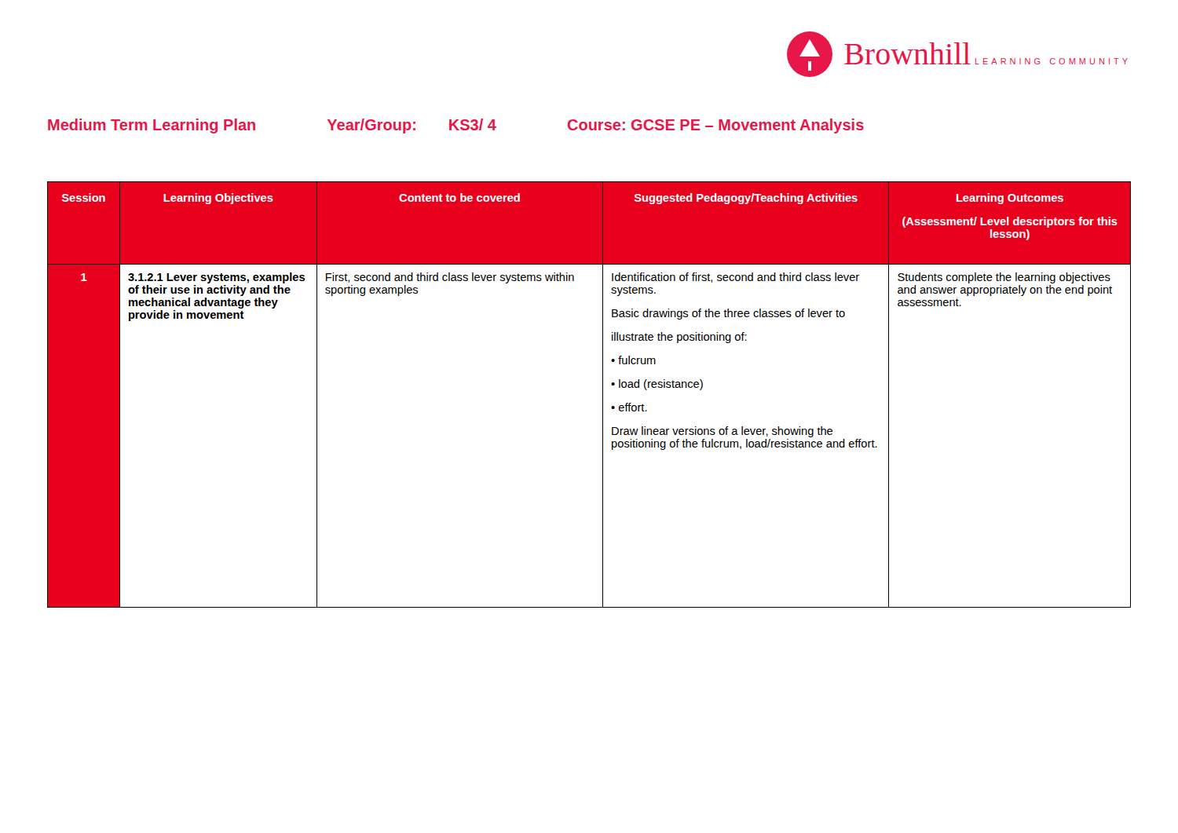Brownhill Learning Community
Medium Term Learning Plan Year/Group: KS3/ 4 Course: GCSE PE – Movement Analysis
| Session | Learning Objectives | Content to be covered | Suggested Pedagogy/Teaching Activities | Learning Outcomes (Assessment/ Level descriptors for this lesson) |
| --- | --- | --- | --- | --- |
| 1 | 3.1.2.1 Lever systems, examples of their use in activity and the mechanical advantage they provide in movement | First, second and third class lever systems within sporting examples | Identification of first, second and third class lever systems. Basic drawings of the three classes of lever to illustrate the positioning of: • fulcrum • load (resistance) • effort. Draw linear versions of a lever, showing the positioning of the fulcrum, load/resistance and effort. | Students complete the learning objectives and answer appropriately on the end point assessment. |